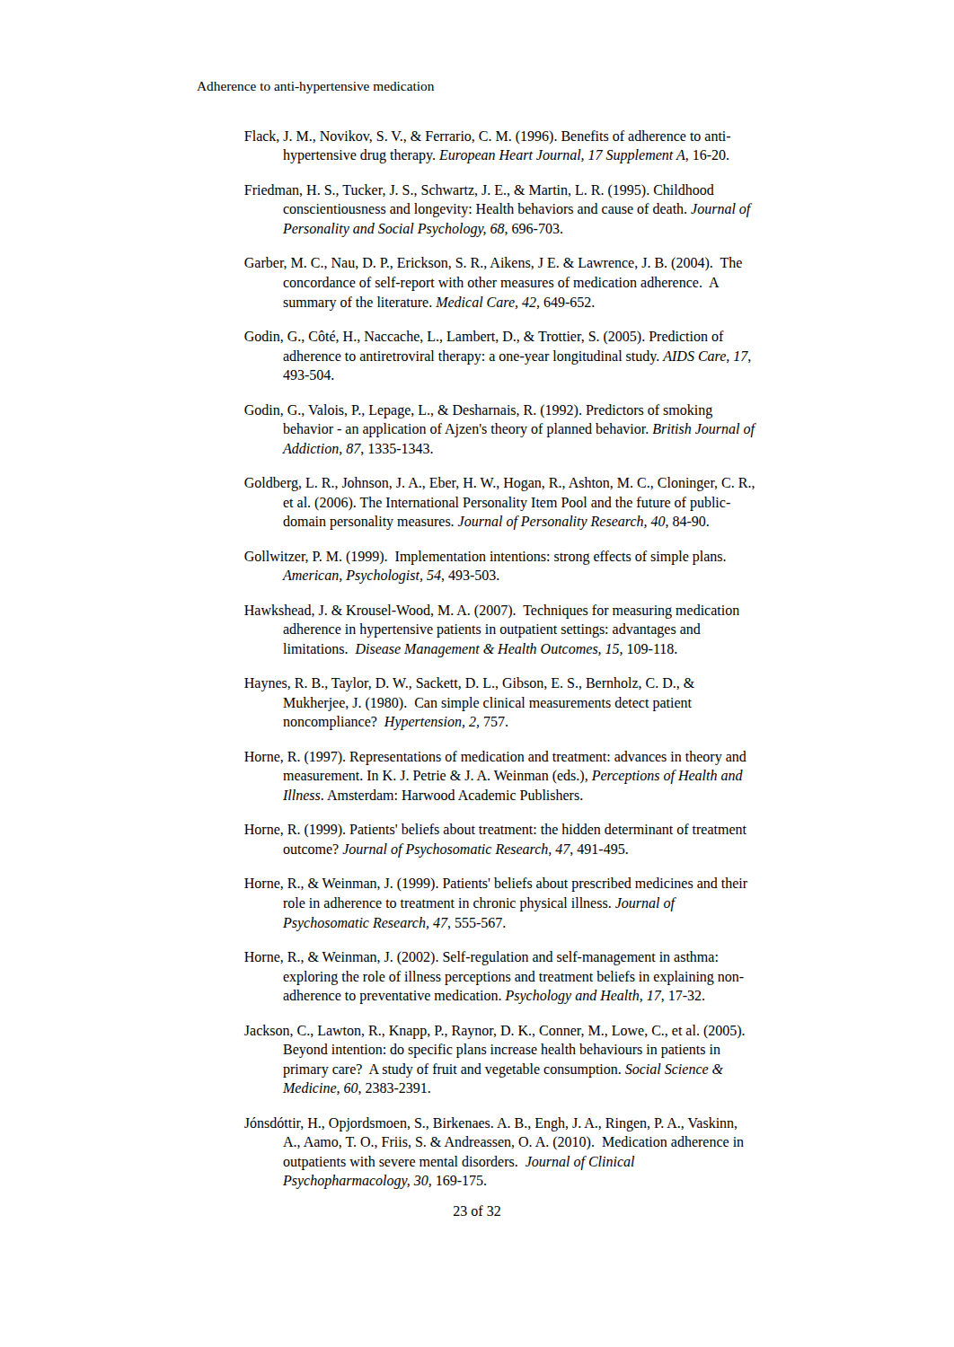Adherence to anti-hypertensive medication
Flack, J. M., Novikov, S. V., & Ferrario, C. M. (1996). Benefits of adherence to anti-hypertensive drug therapy. European Heart Journal, 17 Supplement A, 16-20.
Friedman, H. S., Tucker, J. S., Schwartz, J. E., & Martin, L. R. (1995). Childhood conscientiousness and longevity: Health behaviors and cause of death. Journal of Personality and Social Psychology, 68, 696-703.
Garber, M. C., Nau, D. P., Erickson, S. R., Aikens, J E. & Lawrence, J. B. (2004). The concordance of self-report with other measures of medication adherence. A summary of the literature. Medical Care, 42, 649-652.
Godin, G., Côté, H., Naccache, L., Lambert, D., & Trottier, S. (2005). Prediction of adherence to antiretroviral therapy: a one-year longitudinal study. AIDS Care, 17, 493-504.
Godin, G., Valois, P., Lepage, L., & Desharnais, R. (1992). Predictors of smoking behavior - an application of Ajzen's theory of planned behavior. British Journal of Addiction, 87, 1335-1343.
Goldberg, L. R., Johnson, J. A., Eber, H. W., Hogan, R., Ashton, M. C., Cloninger, C. R., et al. (2006). The International Personality Item Pool and the future of public-domain personality measures. Journal of Personality Research, 40, 84-90.
Gollwitzer, P. M. (1999). Implementation intentions: strong effects of simple plans. American, Psychologist, 54, 493-503.
Hawkshead, J. & Krousel-Wood, M. A. (2007). Techniques for measuring medication adherence in hypertensive patients in outpatient settings: advantages and limitations. Disease Management & Health Outcomes, 15, 109-118.
Haynes, R. B., Taylor, D. W., Sackett, D. L., Gibson, E. S., Bernholz, C. D., & Mukherjee, J. (1980). Can simple clinical measurements detect patient noncompliance? Hypertension, 2, 757.
Horne, R. (1997). Representations of medication and treatment: advances in theory and measurement. In K. J. Petrie & J. A. Weinman (eds.), Perceptions of Health and Illness. Amsterdam: Harwood Academic Publishers.
Horne, R. (1999). Patients' beliefs about treatment: the hidden determinant of treatment outcome? Journal of Psychosomatic Research, 47, 491-495.
Horne, R., & Weinman, J. (1999). Patients' beliefs about prescribed medicines and their role in adherence to treatment in chronic physical illness. Journal of Psychosomatic Research, 47, 555-567.
Horne, R., & Weinman, J. (2002). Self-regulation and self-management in asthma: exploring the role of illness perceptions and treatment beliefs in explaining non-adherence to preventative medication. Psychology and Health, 17, 17-32.
Jackson, C., Lawton, R., Knapp, P., Raynor, D. K., Conner, M., Lowe, C., et al. (2005). Beyond intention: do specific plans increase health behaviours in patients in primary care? A study of fruit and vegetable consumption. Social Science & Medicine, 60, 2383-2391.
Jónsdóttir, H., Opjordsmoen, S., Birkenaes. A. B., Engh, J. A., Ringen, P. A., Vaskinn, A., Aamo, T. O., Friis, S. & Andreassen, O. A. (2010). Medication adherence in outpatients with severe mental disorders. Journal of Clinical Psychopharmacology, 30, 169-175.
23 of 32